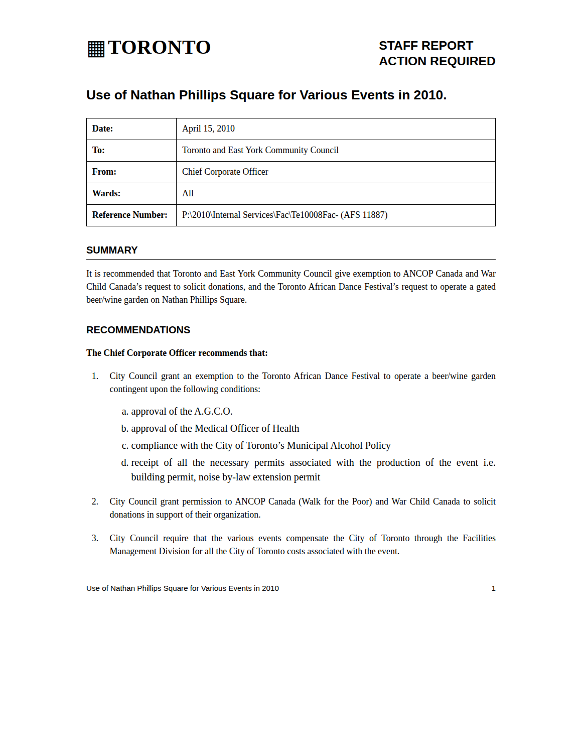▦ Toronto
STAFF REPORT
ACTION REQUIRED
Use of Nathan Phillips Square for Various Events in 2010.
| Date: | April 15, 2010 |
| To: | Toronto and East York Community Council |
| From: | Chief Corporate Officer |
| Wards: | All |
| Reference Number: | P:\2010\Internal Services\Fac\Te10008Fac- (AFS 11887) |
SUMMARY
It is recommended that Toronto and East York Community Council give exemption to ANCOP Canada and War Child Canada’s request to solicit donations, and the Toronto African Dance Festival’s request to operate a gated beer/wine garden on Nathan Phillips Square.
RECOMMENDATIONS
The Chief Corporate Officer recommends that:
City Council grant an exemption to the Toronto African Dance Festival to operate a beer/wine garden contingent upon the following conditions:
approval of the A.G.C.O.
approval of the Medical Officer of Health
compliance with the City of Toronto’s Municipal Alcohol Policy
receipt of all the necessary permits associated with the production of the event i.e. building permit, noise by-law extension permit
City Council grant permission to ANCOP Canada (Walk for the Poor) and War Child Canada to solicit donations in support of their organization.
City Council require that the various events compensate the City of Toronto through the Facilities Management Division for all the City of Toronto costs associated with the event.
Use of Nathan Phillips Square for Various Events in 2010 1